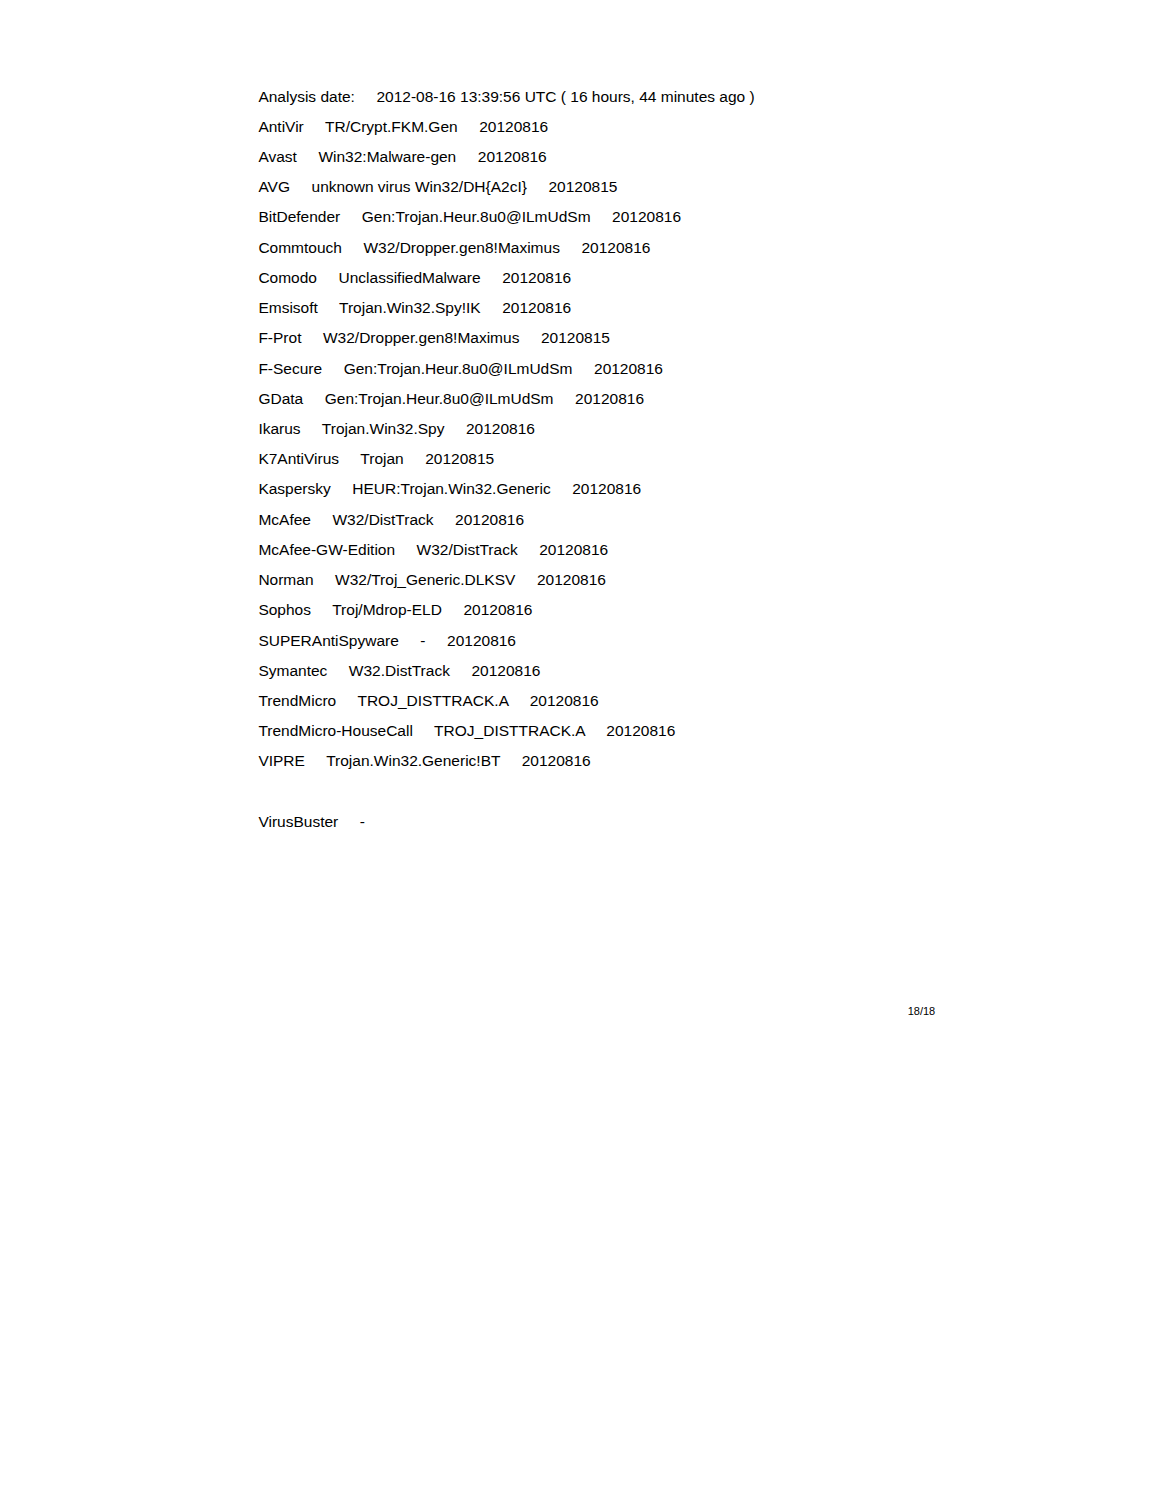Analysis date: 2012-08-16 13:39:56 UTC ( 16 hours, 44 minutes ago ) AntiVir TR/Crypt.FKM.Gen 20120816 Avast Win32:Malware-gen 20120816 AVG unknown virus Win32/DH{A2cI} 20120815 BitDefender Gen:Trojan.Heur.8u0@ILmUdSm 20120816 Commtouch W32/Dropper.gen8!Maximus 20120816 Comodo UnclassifiedMalware 20120816 Emsisoft Trojan.Win32.Spy!IK 20120816 F-Prot W32/Dropper.gen8!Maximus 20120815 F-Secure Gen:Trojan.Heur.8u0@ILmUdSm 20120816 GData Gen:Trojan.Heur.8u0@ILmUdSm 20120816 Ikarus Trojan.Win32.Spy 20120816 K7AntiVirus Trojan 20120815 Kaspersky HEUR:Trojan.Win32.Generic 20120816 McAfee W32/DistTrack 20120816 McAfee-GW-Edition W32/DistTrack 20120816 Norman W32/Troj_Generic.DLKSV 20120816 Sophos Troj/Mdrop-ELD 20120816 SUPERAntiSpyware - 20120816 Symantec W32.DistTrack 20120816 TrendMicro TROJ_DISTTRACK.A 20120816 TrendMicro-HouseCall TROJ_DISTTRACK.A 20120816 VIPRE Trojan.Win32.Generic!BT 20120816
VirusBuster -
18/18